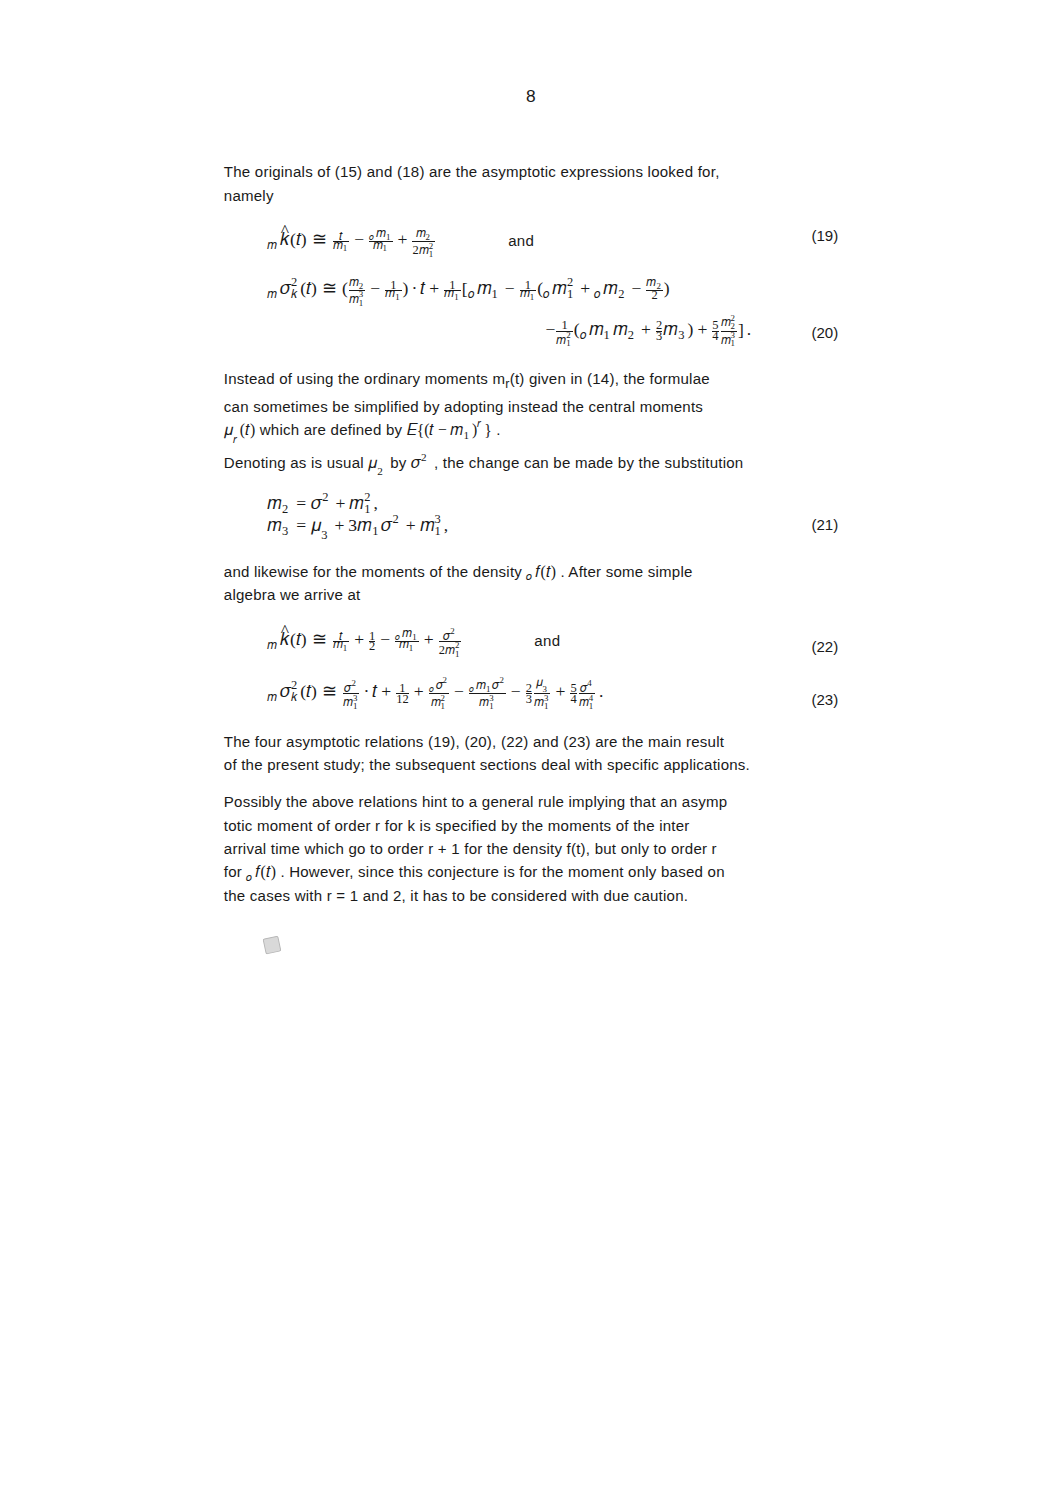8
The originals of (15) and (18) are the asymptotic expressions looked for,
namely
(19)
m k^ (t) ≅ tm1 − om1 m1 + m2 2m12
and
(20)
m σk2 (t) ≅ ( m2m13 − 1m1 ) ·t + 1m1 [ om1 − 1m1 ( om12 + om2 − m22 )
− 1m12 ( om1 m2 + 23 m3 ) + 54 m22m13 ] .
Instead of using the ordinary moments mr(t) given in (14), the formulae
can sometimes be simplified by adopting instead the central moments
μr (t) which are defined by E { (t−m1) r } .
Denoting as is usual μ2 by σ2 , the change can be made by the substitution
(21)
m2 = σ2 + m12 ,
m3 = μ3 + 3 m1 σ2 + m13 ,
and likewise for the moments of the density of (t) . After some simple
algebra we arrive at
(22)
m k^ (t) ≅ tm1 + 12 − om1 m1 + σ2 2m12
and
(23)
m σk2 (t) ≅ σ2m13 ·t + 112 + oσ2 m12 − om1σ2 m13 − 23 μ3m13 + 54 σ4m14 .
The four asymptotic relations (19), (20), (22) and (23) are the main result
of the present study; the subsequent sections deal with specific applications.
Possibly the above relations hint to a general rule implying that an asymp­
totic moment of order r for k is specified by the moments of the inter­
arrival time which go to order r + 1 for the density f(t), but only to order r
for of (t) . However, since this conjecture is for the moment only based on
the cases with r = 1 and 2, it has to be considered with due caution.